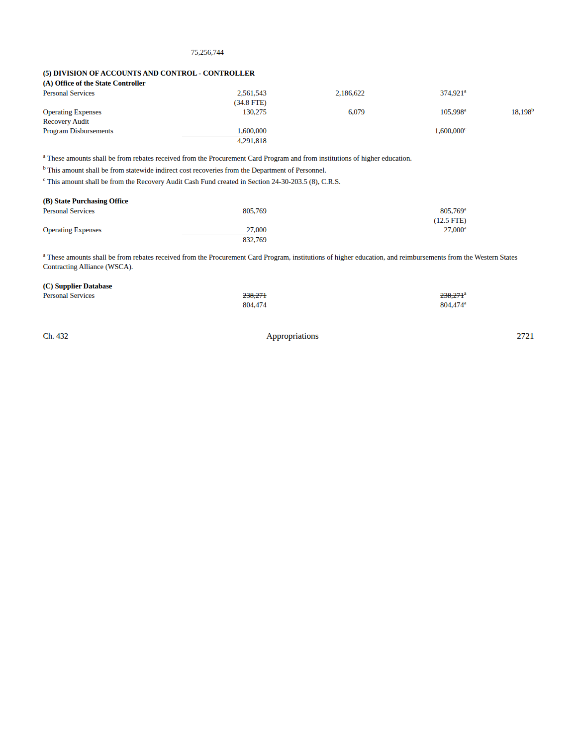75,256,744
(5) DIVISION OF ACCOUNTS AND CONTROL - CONTROLLER
(A) Office of the State Controller
| Personal Services | 2,561,543 | 2,186,622 | 374,921 a | |
| | (34.8 FTE) | | | |
| Operating Expenses | 130,275 | 6,079 | 105,998 a | 18,198 b |
| Recovery Audit | | | | |
| Program Disbursements | 1,600,000 | | 1,600,000 c | |
| | 4,291,818 | | | |
a These amounts shall be from rebates received from the Procurement Card Program and from institutions of higher education.
b This amount shall be from statewide indirect cost recoveries from the Department of Personnel.
c This amount shall be from the Recovery Audit Cash Fund created in Section 24-30-203.5 (8), C.R.S.
(B) State Purchasing Office
| Personal Services | 805,769 | | 805,769 a | |
| | | | (12.5 FTE) | |
| Operating Expenses | 27,000 | | 27,000 a | |
| | 832,769 | | | |
a These amounts shall be from rebates received from the Procurement Card Program, institutions of higher education, and reimbursements from the Western States Contracting Alliance (WSCA).
(C) Supplier Database
| Personal Services | 238,271 | | 238,271 a | |
| | 804,474 | | 804,474 a | |
Ch. 432 Appropriations 2721